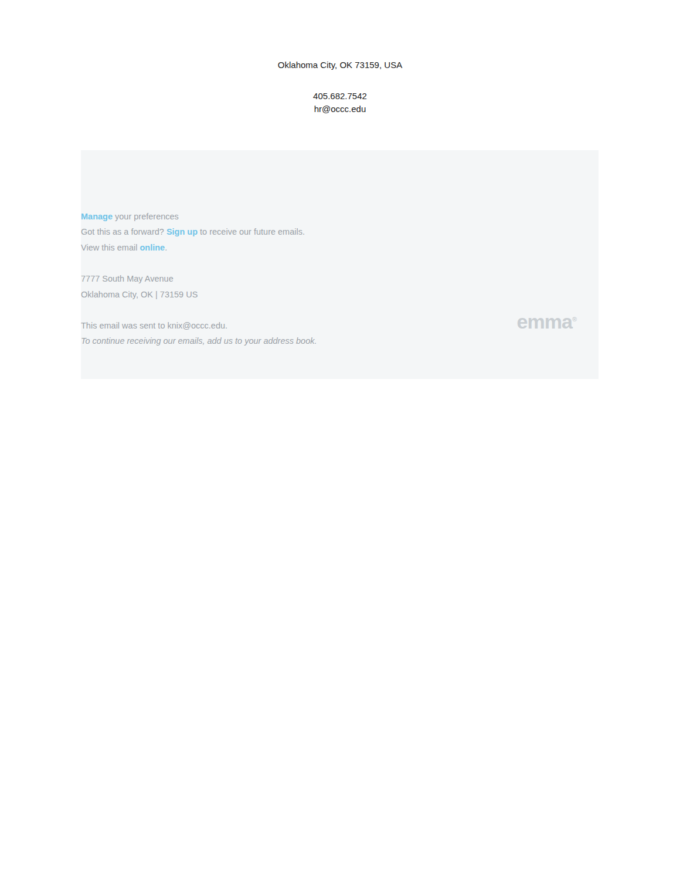Oklahoma City, OK 73159, USA
405.682.7542
hr@occc.edu
Manage your preferences
Got this as a forward? Sign up to receive our future emails.
View this email online.
7777 South May Avenue
Oklahoma City, OK | 73159 US
This email was sent to knix@occc.edu.
To continue receiving our emails, add us to your address book.
emma®